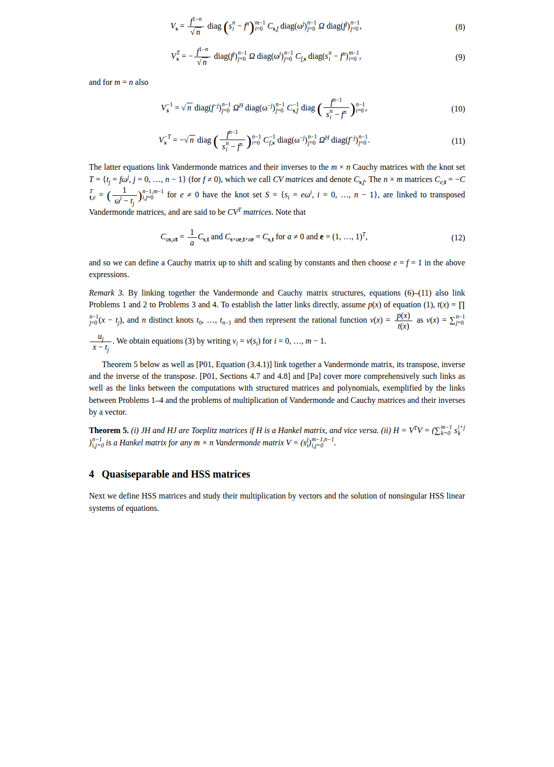Vs = f1−n√n diag (sni − fn) m−1 i=0 Cs,f diag(ωj)n−1 j=0 Ω diag(fj)n−1 j=0,
(8)
VTs = −f1−n√n diag(fj)n−1 j=0 Ω diag(ωj)n−1 j=0 Cf,s diag(sni − fn)m−1 i=0,
(9)
and for m = n also
V−1 s = √n diag(f−j)n−1 j=0 ΩH diag(ω−j)n−1 j=0 C−1 s,f diag (fn−1 sni − fn) n−1 i=0,
(10)
V−T s = −√n diag (fn−1 sni − fn) n−1 i=0 C−1 f,s diag(ω−j)n−1 j=0 ΩH diag(f−j)n−1 j=0.
(11)
The latter equations link Vandermonde matrices and their inverses to the m × n Cauchy matrices with the knot set T = {tj = fωj, j = 0, …, n − 1} (for f ≠ 0), which we call CV matrices and denote Cs,f. The n × m matrices Ce,t = −CTt,e = (1 ωi − tj) n−1,m−1 i,j=0 for e ≠ 0 have the knot set S = {si = eωi, i = 0, …, n − 1}, are linked to transposed Vandermonde matrices, and are said to be CVT matrices. Note that
Cas,at = 1 a Cs,t and Cs+ae,t+ae = Cs,t for a ≠ 0 and e = (1, …, 1)T,
(12)
and so we can define a Cauchy matrix up to shift and scaling by constants and then choose e = f = 1 in the above expressions.
Remark 3. By linking together the Vandermonde and Cauchy matrix structures, equations (6)–(11) also link Problems 1 and 2 to Problems 3 and 4. To establish the latter links directly, assume p(x) of equation (1), t(x) = ∏n−1 j=0(x − tj), and n distinct knots t0, …, tn−1 and then represent the rational function v(x) = p(x) t(x) as v(x) = ∑n−1 j=0 uj x − tj. We obtain equations (3) by writing vi = v(si) for i = 0, …, m − 1.
Theorem 5 below as well as [P01, Equation (3.4.1)] link together a Vandermonde matrix, its transpose, inverse and the inverse of the transpose. [P01, Sections 4.7 and 4.8] and [Pa] cover more comprehensively such links as well as the links between the computations with structured matrices and polynomials, exemplified by the links between Problems 1–4 and the problems of multiplication of Vandermonde and Cauchy matrices and their inverses by a vector.
Theorem 5. (i) JH and HJ are Toeplitz matrices if H is a Hankel matrix, and vice versa. (ii) H = VTV = (∑m−1 k=0 si+j k)n−1 i,j=0 is a Hankel matrix for any m × n Vandermonde matrix V = (sji)m−1,n−1 i,j=0.
4 Quasiseparable and HSS matrices
Next we define HSS matrices and study their multiplication by vectors and the solution of nonsingular HSS linear systems of equations.